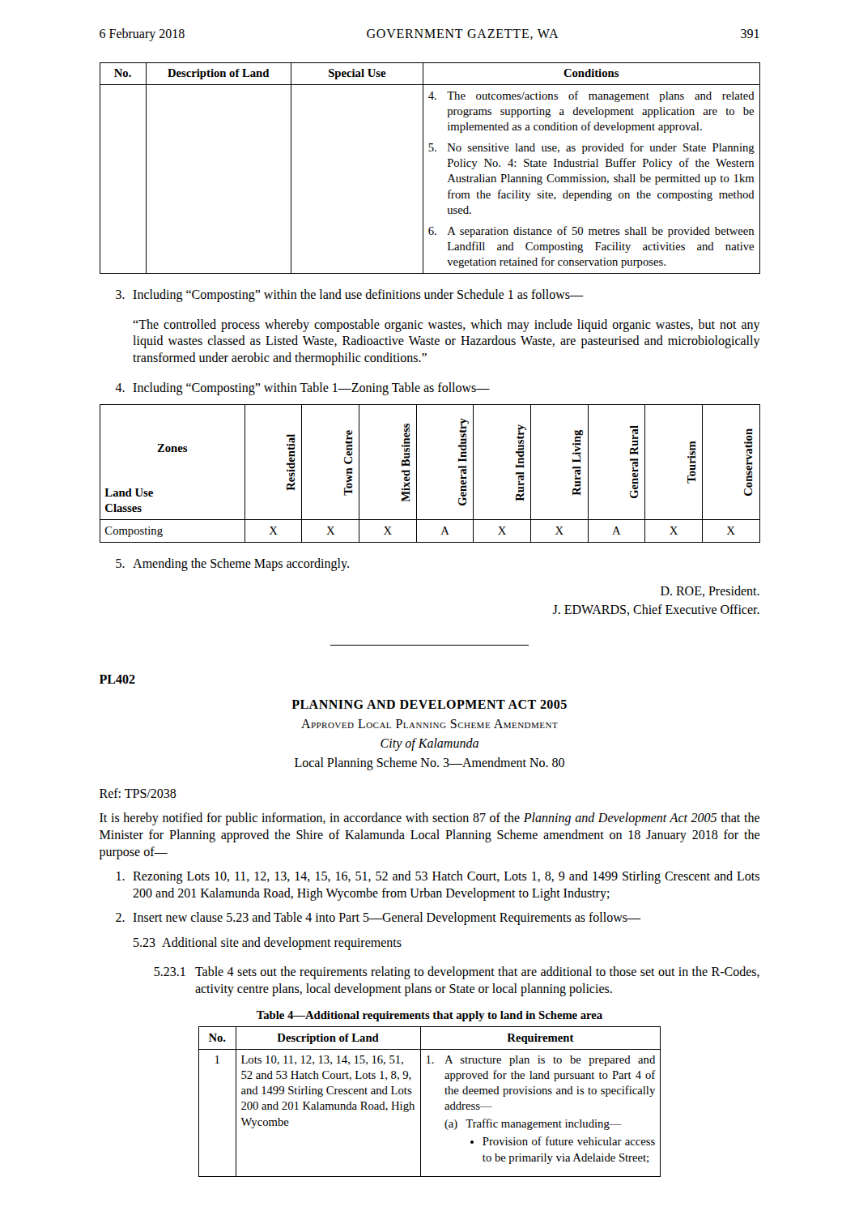6 February 2018 GOVERNMENT GAZETTE, WA 391
| No. | Description of Land | Special Use | Conditions |
| --- | --- | --- | --- |
| | | | 4. The outcomes/actions of management plans and related programs supporting a development application are to be implemented as a condition of development approval. 5. No sensitive land use, as provided for under State Planning Policy No. 4: State Industrial Buffer Policy of the Western Australian Planning Commission, shall be permitted up to 1km from the facility site, depending on the composting method used. 6. A separation distance of 50 metres shall be provided between Landfill and Composting Facility activities and native vegetation retained for conservation purposes. |
3. Including “Composting” within the land use definitions under Schedule 1 as follows—
“The controlled process whereby compostable organic wastes, which may include liquid organic wastes, but not any liquid wastes classed as Listed Waste, Radioactive Waste or Hazardous Waste, are pasteurised and microbiologically transformed under aerobic and thermophilic conditions.”
4. Including “Composting” within Table 1—Zoning Table as follows—
| Zones Land Use Classes | Residential | Town Centre | Mixed Business | General Industry | Rural Industry | Rural Living | General Rural | Tourism | Conservation |
| --- | --- | --- | --- | --- | --- | --- | --- | --- | --- |
| Composting | X | X | X | A | X | X | A | X | X |
5. Amending the Scheme Maps accordingly.
D. ROE, President.
J. EDWARDS, Chief Executive Officer.
PL402
PLANNING AND DEVELOPMENT ACT 2005
Approved Local Planning Scheme Amendment
City of Kalamunda
Local Planning Scheme No. 3—Amendment No. 80
Ref: TPS/2038
It is hereby notified for public information, in accordance with section 87 of the Planning and Development Act 2005 that the Minister for Planning approved the Shire of Kalamunda Local Planning Scheme amendment on 18 January 2018 for the purpose of—
1. Rezoning Lots 10, 11, 12, 13, 14, 15, 16, 51, 52 and 53 Hatch Court, Lots 1, 8, 9 and 1499 Stirling Crescent and Lots 200 and 201 Kalamunda Road, High Wycombe from Urban Development to Light Industry;
2. Insert new clause 5.23 and Table 4 into Part 5—General Development Requirements as follows—
5.23 Additional site and development requirements
5.23.1 Table 4 sets out the requirements relating to development that are additional to those set out in the R-Codes, activity centre plans, local development plans or State or local planning policies.
Table 4—Additional requirements that apply to land in Scheme area
| No. | Description of Land | Requirement |
| --- | --- | --- |
| 1 | Lots 10, 11, 12, 13, 14, 15, 16, 51, 52 and 53 Hatch Court, Lots 1, 8, 9, and 1499 Stirling Crescent and Lots 200 and 201 Kalamunda Road, High Wycombe | 1. A structure plan is to be prepared and approved for the land pursuant to Part 4 of the deemed provisions and is to specifically address— (a) Traffic management including— Provision of future vehicular access to be primarily via Adelaide Street; |